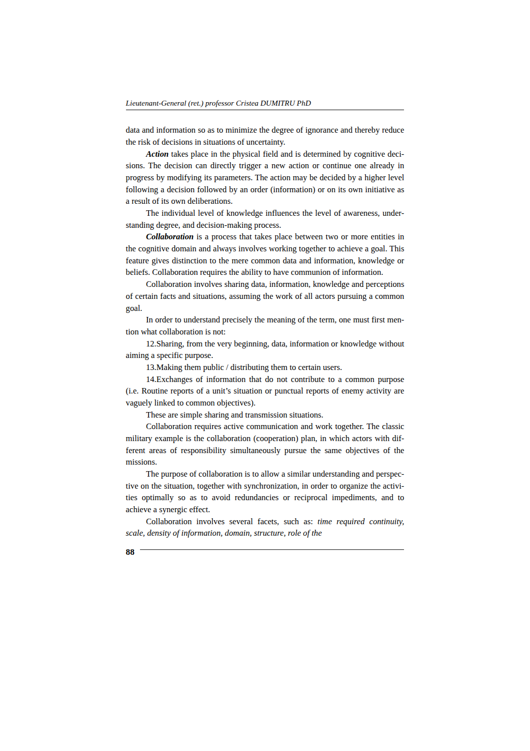Lieutenant-General (ret.) professor Cristea DUMITRU PhD
data and information so as to minimize the degree of ignorance and thereby reduce the risk of decisions in situations of uncertainty.
Action takes place in the physical field and is determined by cognitive decisions. The decision can directly trigger a new action or continue one already in progress by modifying its parameters. The action may be decided by a higher level following a decision followed by an order (information) or on its own initiative as a result of its own deliberations.
The individual level of knowledge influences the level of awareness, understanding degree, and decision-making process.
Collaboration is a process that takes place between two or more entities in the cognitive domain and always involves working together to achieve a goal. This feature gives distinction to the mere common data and information, knowledge or beliefs. Collaboration requires the ability to have communion of information.
Collaboration involves sharing data, information, knowledge and perceptions of certain facts and situations, assuming the work of all actors pursuing a common goal.
In order to understand precisely the meaning of the term, one must first mention what collaboration is not:
12.Sharing, from the very beginning, data, information or knowledge without aiming a specific purpose.
13.Making them public / distributing them to certain users.
14.Exchanges of information that do not contribute to a common purpose (i.e. Routine reports of a unit’s situation or punctual reports of enemy activity are vaguely linked to common objectives).
These are simple sharing and transmission situations.
Collaboration requires active communication and work together. The classic military example is the collaboration (cooperation) plan, in which actors with different areas of responsibility simultaneously pursue the same objectives of the missions.
The purpose of collaboration is to allow a similar understanding and perspective on the situation, together with synchronization, in order to organize the activities optimally so as to avoid redundancies or reciprocal impediments, and to achieve a synergic effect.
Collaboration involves several facets, such as: time required continuity, scale, density of information, domain, structure, role of the
88